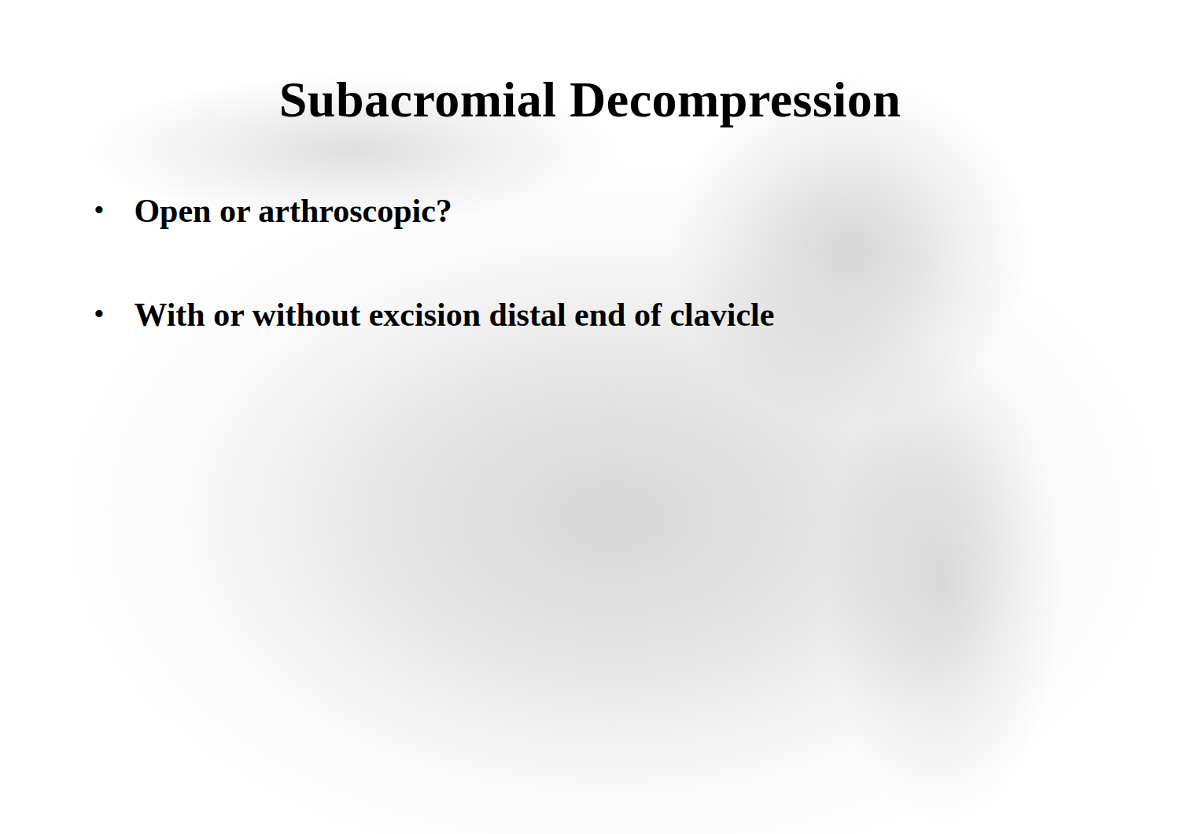Subacromial Decompression
Open or arthroscopic?
With or without excision distal end of clavicle